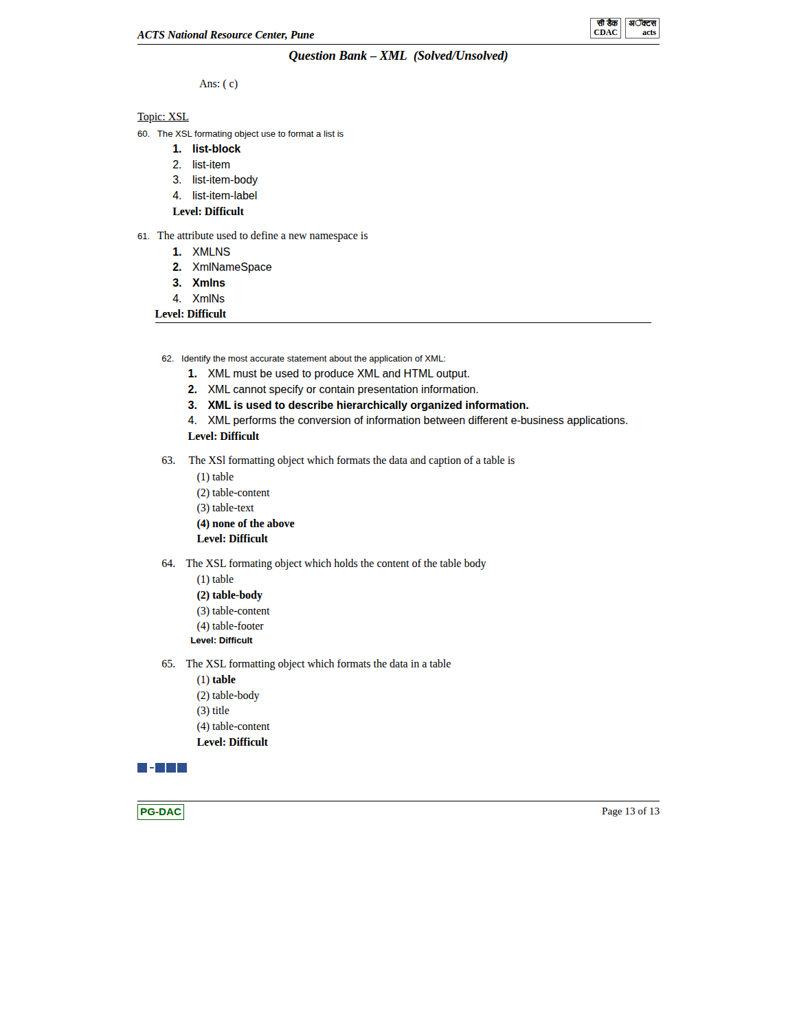सी डैक
CDAC अॅक्टस
acts
ACTS National Resource Center, Pune
Question Bank – XML (Solved/Unsolved)
Ans: ( c)
Topic: XSL
60. The XSL formating object use to format a list is
1. list-block
2. list-item
3. list-item-body
4. list-item-label
Level: Difficult
61. The attribute used to define a new namespace is
1. XMLNS
2. XmlNameSpace
3. Xmlns
4. XmlNs
Level: Difficult
62. Identify the most accurate statement about the application of XML:
1. XML must be used to produce XML and HTML output.
2. XML cannot specify or contain presentation information.
3. XML is used to describe hierarchically organized information.
4. XML performs the conversion of information between different e-business applications.
Level: Difficult
63. The XSl formatting object which formats the data and caption of a table is
(1) table
(2) table-content
(3) table-text
(4) none of the above
Level: Difficult
64. The XSL formating object which holds the content of the table body
(1) table
(2) table-body
(3) table-content
(4) table-footer
Level: Difficult
65. The XSL formatting object which formats the data in a table
(1) table
(2) table-body
(3) title
(4) table-content
Level: Difficult
PG-DAC Page 13 of 13